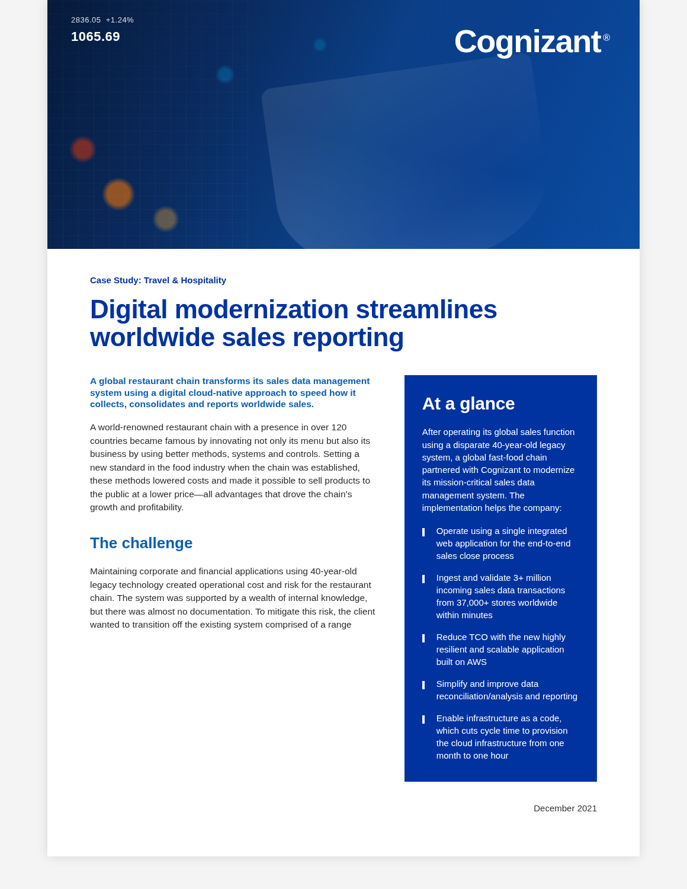2836.05 +1.24% 1065.69
Cognizant®
Case Study: Travel & Hospitality
Digital modernization streamlines
worldwide sales reporting
A global restaurant chain transforms its sales data management system using a digital cloud-native approach to speed how it collects, consolidates and reports worldwide sales.
A world-renowned restaurant chain with a presence in over 120 countries became famous by innovating not only its menu but also its business by using better methods, systems and controls. Setting a new standard in the food industry when the chain was established, these methods lowered costs and made it possible to sell products to the public at a lower price—all advantages that drove the chain's growth and profitability.
The challenge
Maintaining corporate and financial applications using 40-year-old legacy technology created operational cost and risk for the restaurant chain. The system was supported by a wealth of internal knowledge, but there was almost no documentation. To mitigate this risk, the client wanted to transition off the existing system comprised of a range
At a glance
After operating its global sales function using a disparate 40-year-old legacy system, a global fast-food chain partnered with Cognizant to modernize its mission-critical sales data management system. The implementation helps the company:
Operate using a single integrated web application for the end-to-end sales close process
Ingest and validate 3+ million incoming sales data transactions from 37,000+ stores worldwide within minutes
Reduce TCO with the new highly resilient and scalable application built on AWS
Simplify and improve data reconciliation/analysis and reporting
Enable infrastructure as a code, which cuts cycle time to provision the cloud infrastructure from one month to one hour
December 2021